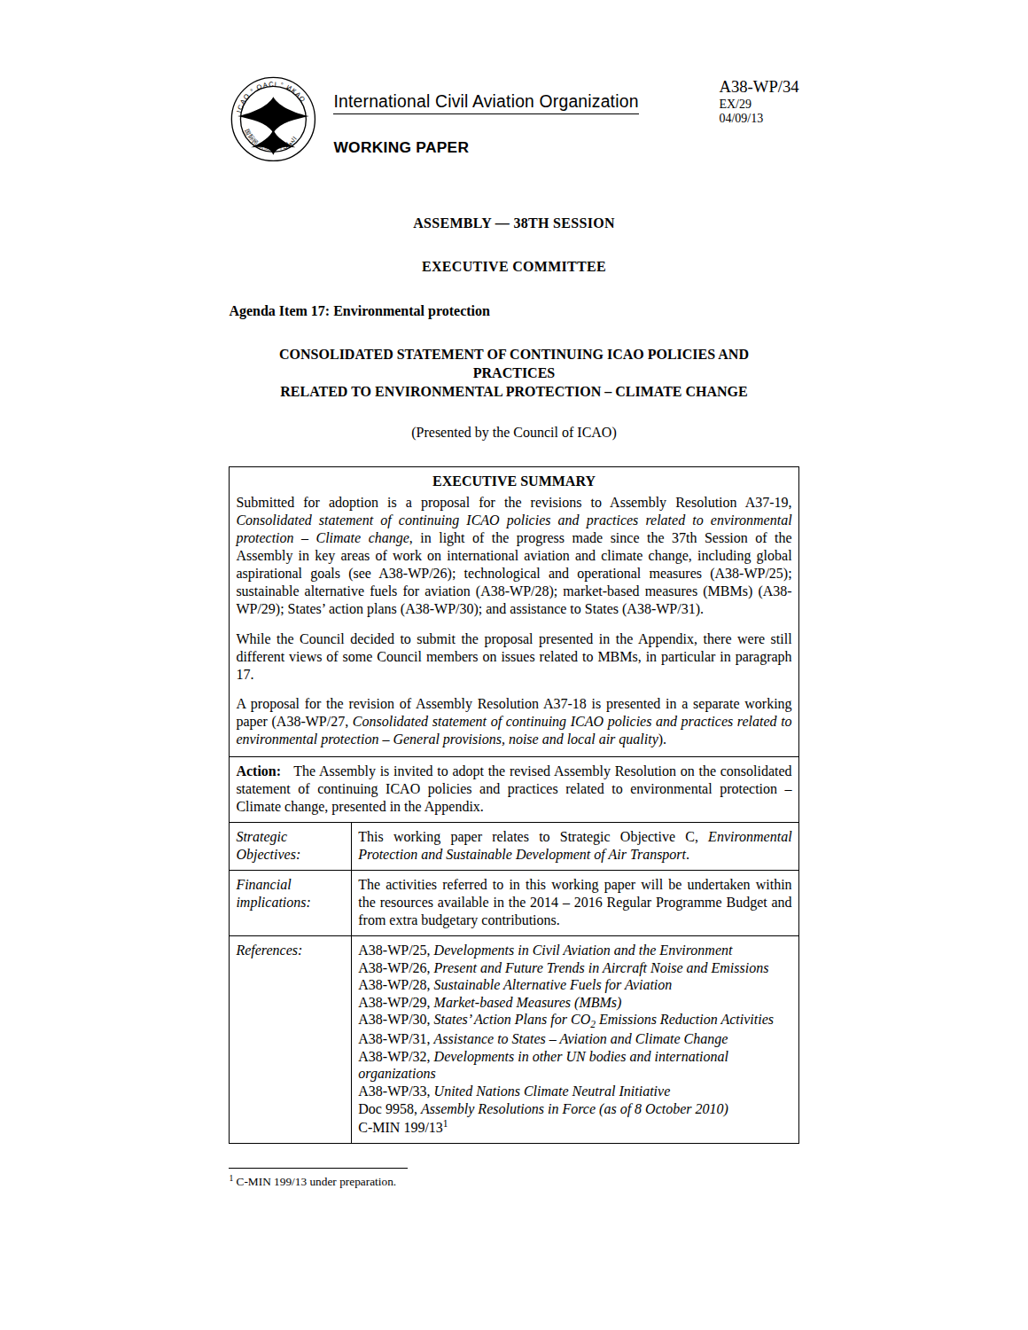ICAO ° OACI ° ИКАО 国际民航组织 ، الدولي
International Civil Aviation Organization
WORKING PAPER
A38-WP/34
EX/29
04/09/13
ASSEMBLY — 38TH SESSION
EXECUTIVE COMMITTEE
Agenda Item 17: Environmental protection
CONSOLIDATED STATEMENT OF CONTINUING ICAO POLICIES AND PRACTICES
RELATED TO ENVIRONMENTAL PROTECTION – CLIMATE CHANGE
(Presented by the Council of ICAO)
| EXECUTIVE SUMMARY |
| Submitted for adoption is a proposal for the revisions to Assembly Resolution A37-19, Consolidated statement of continuing ICAO policies and practices related to environmental protection – Climate change , in light of the progress made since the 37th Session of the Assembly in key areas of work on international aviation and climate change, including global aspirational goals (see A38-WP/26); technological and operational measures (A38-WP/25); sustainable alternative fuels for aviation (A38-WP/28); market-based measures (MBMs) (A38-WP/29); States’ action plans (A38-WP/30); and assistance to States (A38-WP/31). While the Council decided to submit the proposal presented in the Appendix, there were still different views of some Council members on issues related to MBMs, in particular in paragraph 17. A proposal for the revision of Assembly Resolution A37-18 is presented in a separate working paper (A38-WP/27, Consolidated statement of continuing ICAO policies and practices related to environmental protection – General provisions, noise and local air quality ). |
| Action: The Assembly is invited to adopt the revised Assembly Resolution on the consolidated statement of continuing ICAO policies and practices related to environmental protection – Climate change, presented in the Appendix. |
| Strategic Objectives: | This working paper relates to Strategic Objective C, Environmental Protection and Sustainable Development of Air Transport . |
| Financial implications: | The activities referred to in this working paper will be undertaken within the resources available in the 2014 – 2016 Regular Programme Budget and from extra budgetary contributions. |
| References: | A38-WP/25, Developments in Civil Aviation and the Environment A38-WP/26, Present and Future Trends in Aircraft Noise and Emissions A38-WP/28, Sustainable Alternative Fuels for Aviation A38-WP/29, Market-based Measures (MBMs) A38-WP/30, States’ Action Plans for CO 2 Emissions Reduction Activities A38-WP/31, Assistance to States – Aviation and Climate Change A38-WP/32, Developments in other UN bodies and international organizations A38-WP/33, United Nations Climate Neutral Initiative Doc 9958, Assembly Resolutions in Force (as of 8 October 2010) C-MIN 199/13 1 |
1 C-MIN 199/13 under preparation.